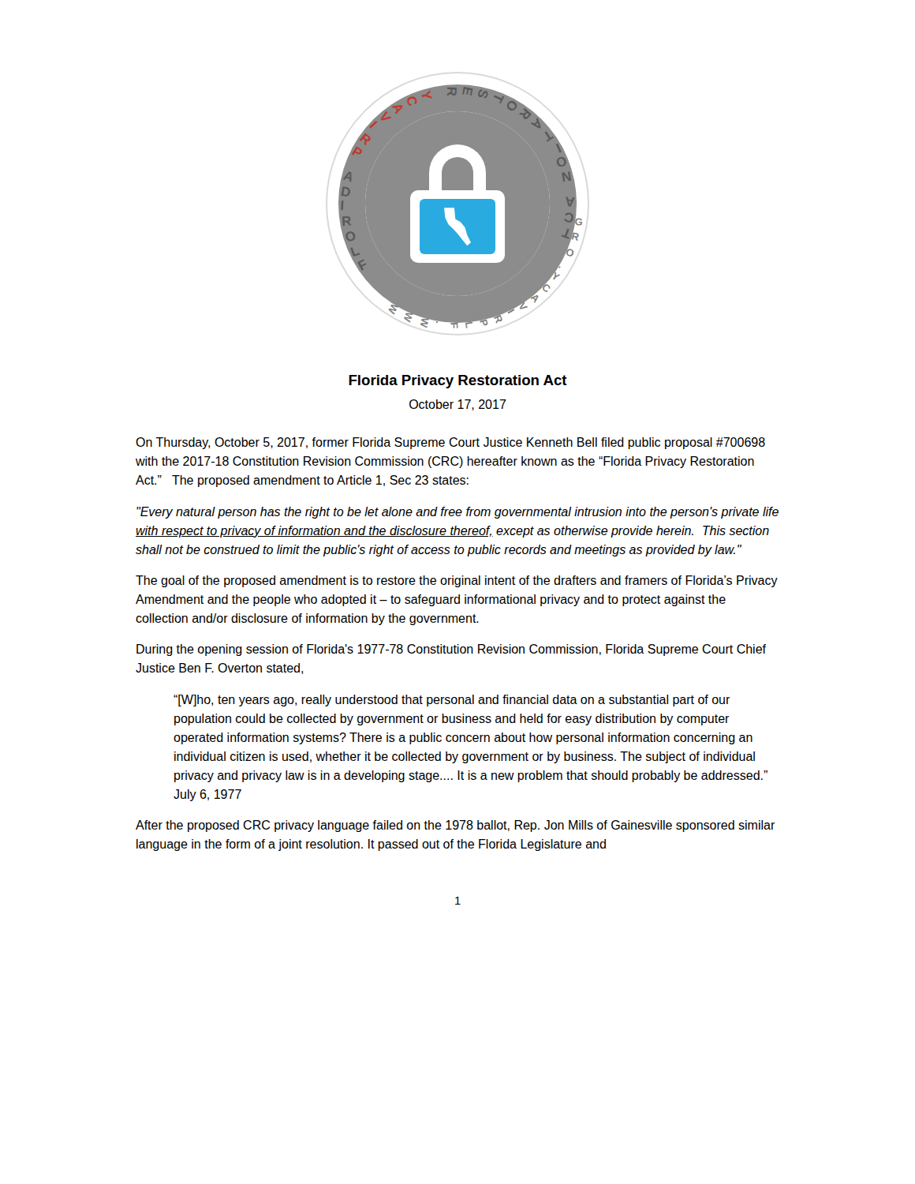F L O R I D A P R I V A C Y R E S T O R A T I O N A C T W W W . F L P R I V A C Y . O R G
Florida Privacy Restoration Act
October 17, 2017
On Thursday, October 5, 2017, former Florida Supreme Court Justice Kenneth Bell filed public proposal #700698 with the 2017-18 Constitution Revision Commission (CRC) hereafter known as the “Florida Privacy Restoration Act.” The proposed amendment to Article 1, Sec 23 states:
"Every natural person has the right to be let alone and free from governmental intrusion into the person's private life with respect to privacy of information and the disclosure thereof, except as otherwise provide herein. This section shall not be construed to limit the public's right of access to public records and meetings as provided by law."
The goal of the proposed amendment is to restore the original intent of the drafters and framers of Florida’s Privacy Amendment and the people who adopted it – to safeguard informational privacy and to protect against the collection and/or disclosure of information by the government.
During the opening session of Florida's 1977-78 Constitution Revision Commission, Florida Supreme Court Chief Justice Ben F. Overton stated,
“[W]ho, ten years ago, really understood that personal and financial data on a substantial part of our population could be collected by government or business and held for easy distribution by computer operated information systems? There is a public concern about how personal information concerning an individual citizen is used, whether it be collected by government or by business. The subject of individual privacy and privacy law is in a developing stage.... It is a new problem that should probably be addressed.” July 6, 1977
After the proposed CRC privacy language failed on the 1978 ballot, Rep. Jon Mills of Gainesville sponsored similar language in the form of a joint resolution. It passed out of the Florida Legislature and
1